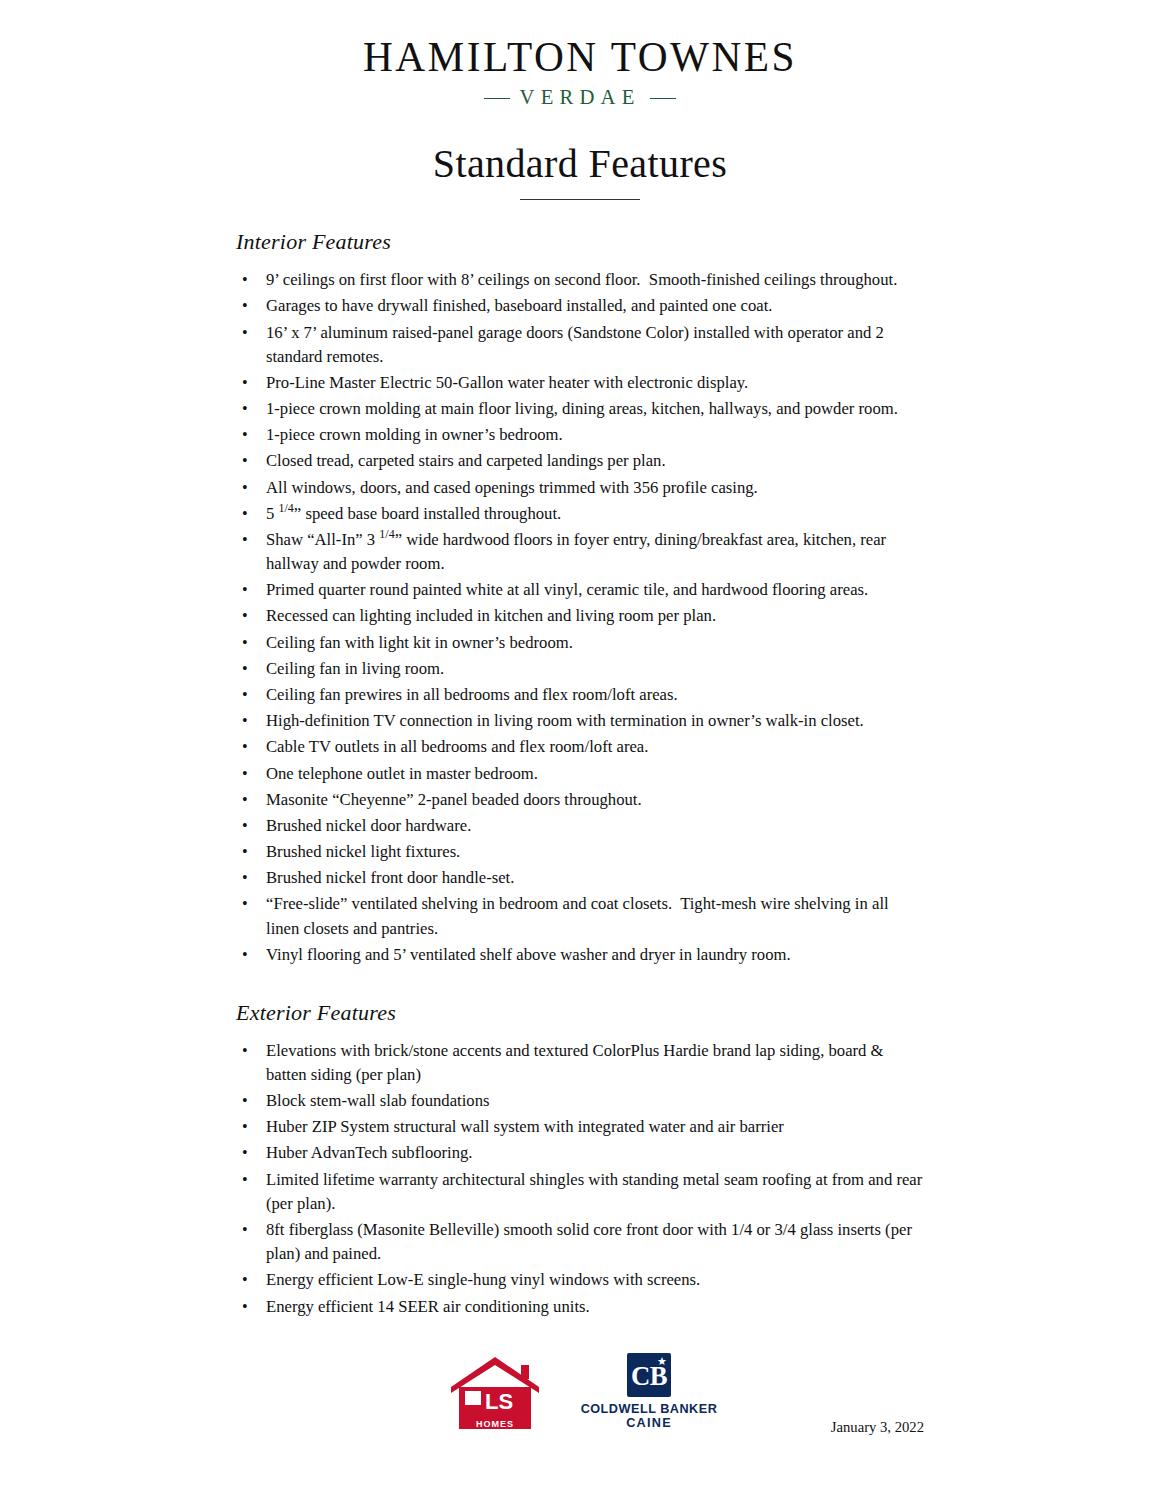HAMILTON TOWNES
VERDAE
Standard Features
Interior Features
9’ ceilings on first floor with 8’ ceilings on second floor. Smooth-finished ceilings throughout.
Garages to have drywall finished, baseboard installed, and painted one coat.
16’ x 7’ aluminum raised-panel garage doors (Sandstone Color) installed with operator and 2 standard remotes.
Pro-Line Master Electric 50-Gallon water heater with electronic display.
1-piece crown molding at main floor living, dining areas, kitchen, hallways, and powder room.
1-piece crown molding in owner’s bedroom.
Closed tread, carpeted stairs and carpeted landings per plan.
All windows, doors, and cased openings trimmed with 356 profile casing.
5 1/4” speed base board installed throughout.
Shaw “All-In” 3 1/4” wide hardwood floors in foyer entry, dining/breakfast area, kitchen, rear hallway and powder room.
Primed quarter round painted white at all vinyl, ceramic tile, and hardwood flooring areas.
Recessed can lighting included in kitchen and living room per plan.
Ceiling fan with light kit in owner’s bedroom.
Ceiling fan in living room.
Ceiling fan prewires in all bedrooms and flex room/loft areas.
High-definition TV connection in living room with termination in owner’s walk-in closet.
Cable TV outlets in all bedrooms and flex room/loft area.
One telephone outlet in master bedroom.
Masonite “Cheyenne” 2-panel beaded doors throughout.
Brushed nickel door hardware.
Brushed nickel light fixtures.
Brushed nickel front door handle-set.
“Free-slide” ventilated shelving in bedroom and coat closets. Tight-mesh wire shelving in all linen closets and pantries.
Vinyl flooring and 5’ ventilated shelf above washer and dryer in laundry room.
Exterior Features
Elevations with brick/stone accents and textured ColorPlus Hardie brand lap siding, board & batten siding (per plan)
Block stem-wall slab foundations
Huber ZIP System structural wall system with integrated water and air barrier
Huber AdvanTech subflooring.
Limited lifetime warranty architectural shingles with standing metal seam roofing at from and rear (per plan).
8ft fiberglass (Masonite Belleville) smooth solid core front door with 1/4 or 3/4 glass inserts (per plan) and pained.
Energy efficient Low-E single-hung vinyl windows with screens.
Energy efficient 14 SEER air conditioning units.
LS HOMES
★ CB
COLDWELL BANKER
CAINE
January 3, 2022